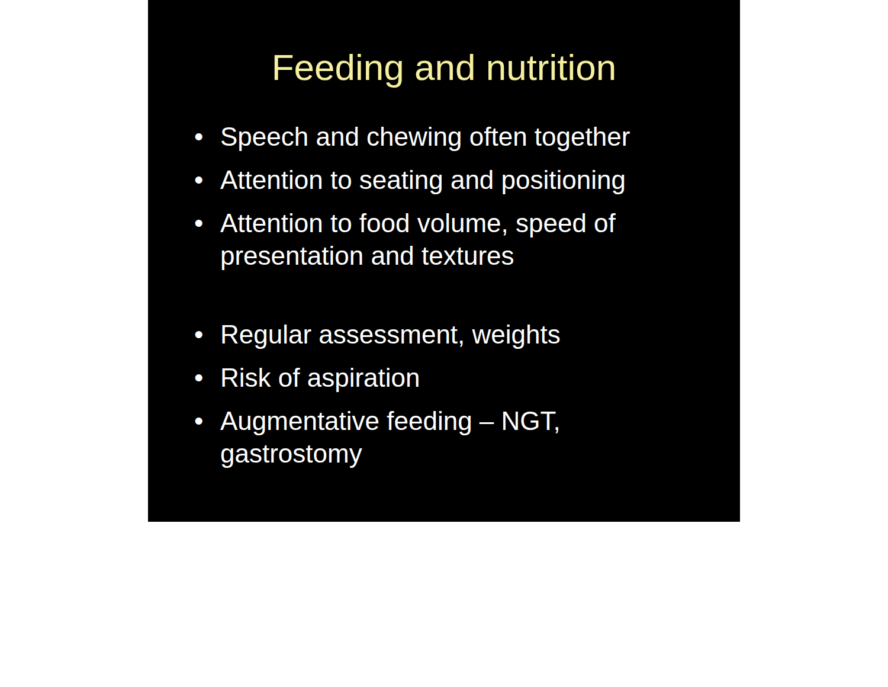Feeding and nutrition
Speech and chewing often together
Attention to seating and positioning
Attention to food volume, speed of presentation and textures
Regular assessment, weights
Risk of aspiration
Augmentative feeding – NGT, gastrostomy